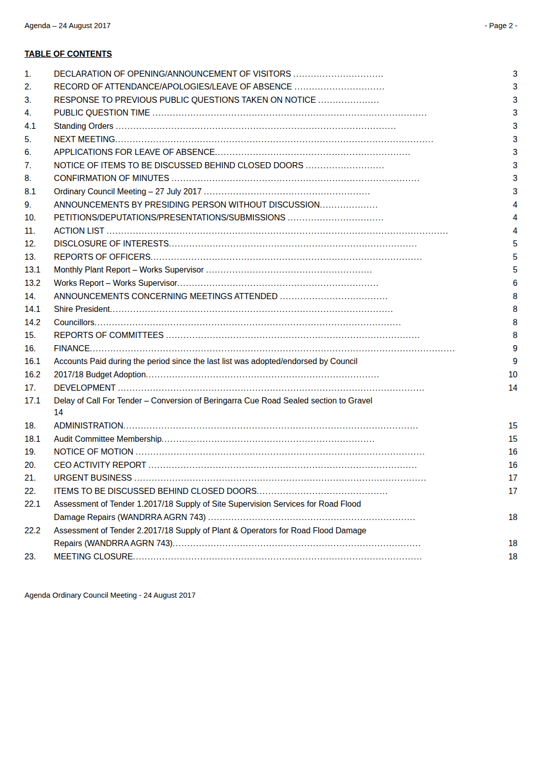Agenda – 24 August 2017 - Page 2 -
TABLE OF CONTENTS
| 1. | DECLARATION OF OPENING/ANNOUNCEMENT OF VISITORS ............................... | 3 |
| 2. | RECORD OF ATTENDANCE/APOLOGIES/LEAVE OF ABSENCE ............................... | 3 |
| 3. | RESPONSE TO PREVIOUS PUBLIC QUESTIONS TAKEN ON NOTICE ..................... | 3 |
| 4. | PUBLIC QUESTION TIME .............................................................................................. | 3 |
| 4.1 | Standing Orders ................................................................................................ | 3 |
| 5. | NEXT MEETING ............................................................................................................. | 3 |
| 6. | APPLICATIONS FOR LEAVE OF ABSENCE ................................................................... | 3 |
| 7. | NOTICE OF ITEMS TO BE DISCUSSED BEHIND CLOSED DOORS ........................... | 3 |
| 8. | CONFIRMATION OF MINUTES ..................................................................................... | 3 |
| 8.1 | Ordinary Council Meeting – 27 July 2017 ......................................................... | 3 |
| 9. | ANNOUNCEMENTS BY PRESIDING PERSON WITHOUT DISCUSSION .................... | 4 |
| 10. | PETITIONS/DEPUTATIONS/PRESENTATIONS/SUBMISSIONS ................................. | 4 |
| 11. | ACTION LIST ..................................................................................................................... | 4 |
| 12. | DISCLOSURE OF INTERESTS ..................................................................................... | 5 |
| 13. | REPORTS OF OFFICERS ............................................................................................. | 5 |
| 13.1 | Monthly Plant Report – Works Supervisor ......................................................... | 5 |
| 13.2 | Works Report – Works Supervisor ..................................................................... | 6 |
| 14. | ANNOUNCEMENTS CONCERNING MEETINGS ATTENDED ..................................... | 8 |
| 14.1 | Shire President ................................................................................................. | 8 |
| 14.2 | Councillors ......................................................................................................... | 8 |
| 15. | REPORTS OF COMMITTEES ....................................................................................... | 8 |
| 16. | FINANCE ............................................................................................................................. | 9 |
| 16.1 | Accounts Paid during the period since the last list was adopted/endorsed by Council | 9 |
| 16.2 | 2017/18 Budget Adoption ................................................................................ | 10 |
| 17. | DEVELOPMENT ......................................................................................................... | 14 |
| 17.1 | Delay of Call For Tender – Conversion of Beringarra Cue Road Sealed section to Gravel 14 | |
| 18. | ADMINISTRATION ..................................................................................................... | 15 |
| 18.1 | Audit Committee Membership ......................................................................... | 15 |
| 19. | NOTICE OF MOTION ................................................................................................... | 16 |
| 20. | CEO ACTIVITY REPORT ............................................................................................ | 16 |
| 21. | URGENT BUSINESS .................................................................................................... | 17 |
| 22. | ITEMS TO BE DISCUSSED BEHIND CLOSED DOORS ............................................. | 17 |
| 22.1 | Assessment of Tender 1.2017/18 Supply of Site Supervision Services for Road Flood | |
| | Damage Repairs (WANDRRA AGRN 743) ....................................................................... | 18 |
| 22.2 | Assessment of Tender 2.2017/18 Supply of Plant & Operators for Road Flood Damage | |
| | Repairs (WANDRRA AGRN 743) ..................................................................................... | 18 |
| 23. | MEETING CLOSURE ................................................................................................... | 18 |
Agenda Ordinary Council Meeting - 24 August 2017